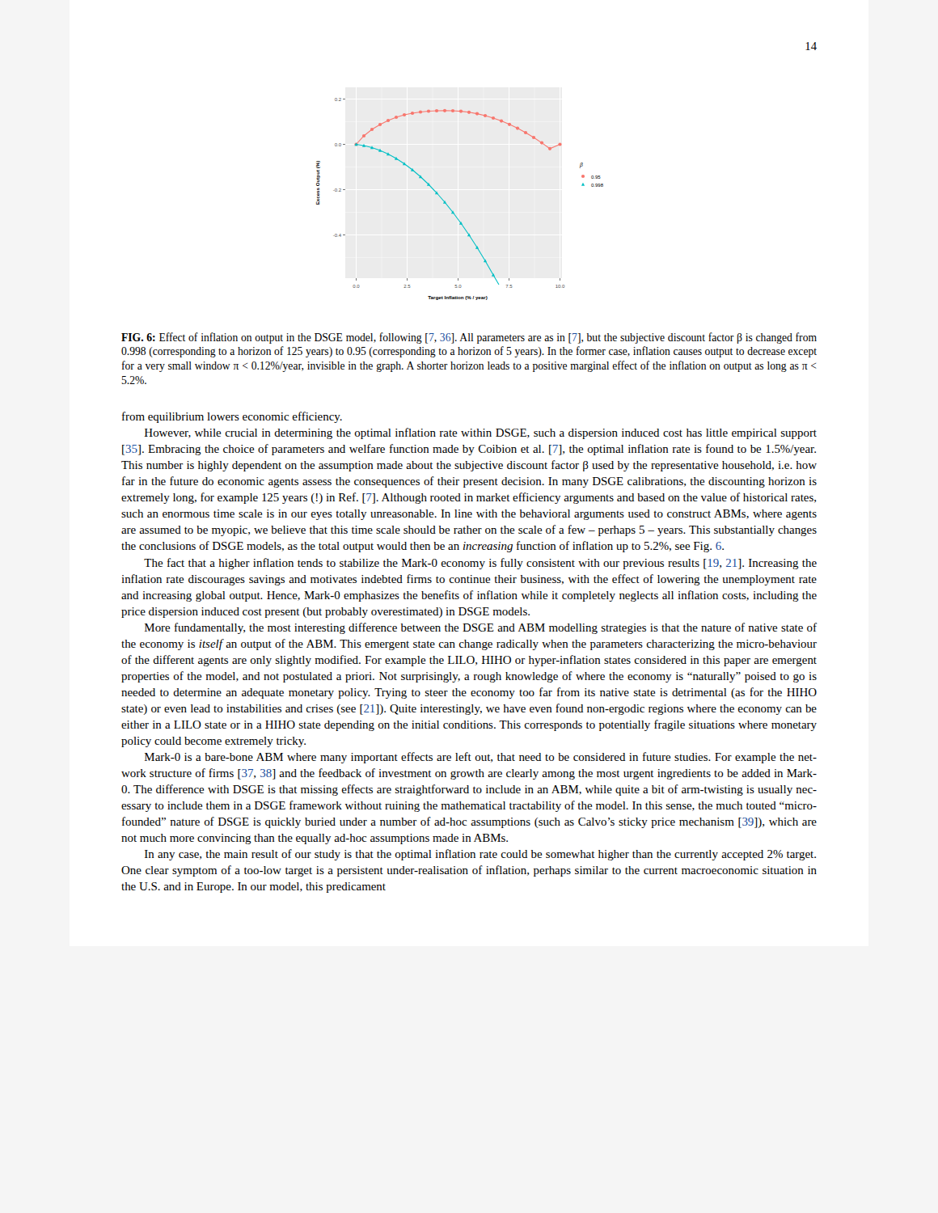14
-0.4 -0.2 0.0 0.2 0.0 2.5 5.0 7.5 10.0 Target Inflation (% / year) Excess Output (%) β 0.95 0.998
FIG. 6: Effect of inflation on output in the DSGE model, following [7, 36]. All parameters are as in [7], but the subjective discount factor β is changed from 0.998 (corresponding to a horizon of 125 years) to 0.95 (corresponding to a horizon of 5 years). In the former case, inflation causes output to decrease except for a very small window π < 0.12%/year, invisible in the graph. A shorter horizon leads to a positive marginal effect of the inflation on output as long as π < 5.2%.
from equilibrium lowers economic efficiency.
However, while crucial in determining the optimal inflation rate within DSGE, such a dispersion induced cost has little empirical support [35]. Embracing the choice of parameters and welfare function made by Coibion et al. [7], the optimal inflation rate is found to be 1.5%/year. This number is highly dependent on the assumption made about the subjective discount factor β used by the representative household, i.e. how far in the future do economic agents assess the consequences of their present decision. In many DSGE calibrations, the discounting horizon is extremely long, for example 125 years (!) in Ref. [7]. Although rooted in market efficiency arguments and based on the value of historical rates, such an enormous time scale is in our eyes totally unreasonable. In line with the behavioral arguments used to construct ABMs, where agents are assumed to be myopic, we believe that this time scale should be rather on the scale of a few – perhaps 5 – years. This substantially changes the conclusions of DSGE models, as the total output would then be an increasing function of inflation up to 5.2%, see Fig. 6.
The fact that a higher inflation tends to stabilize the Mark-0 economy is fully consistent with our previous results [19, 21]. Increasing the inflation rate discourages savings and motivates indebted firms to continue their business, with the effect of lowering the unemployment rate and increasing global output. Hence, Mark-0 emphasizes the benefits of inflation while it completely neglects all inflation costs, including the price dispersion induced cost present (but probably overestimated) in DSGE models.
More fundamentally, the most interesting difference between the DSGE and ABM modelling strategies is that the nature of native state of the economy is itself an output of the ABM. This emergent state can change radically when the parameters characterizing the micro-behaviour of the different agents are only slightly modified. For example the LILO, HIHO or hyper-inflation states considered in this paper are emergent properties of the model, and not postulated a priori. Not surprisingly, a rough knowledge of where the economy is “naturally” poised to go is needed to determine an adequate monetary policy. Trying to steer the economy too far from its native state is detrimental (as for the HIHO state) or even lead to instabilities and crises (see [21]). Quite interestingly, we have even found non-ergodic regions where the economy can be either in a LILO state or in a HIHO state depending on the initial conditions. This corresponds to potentially fragile situations where monetary policy could become extremely tricky.
Mark-0 is a bare-bone ABM where many important effects are left out, that need to be considered in future studies. For example the network structure of firms [37, 38] and the feedback of investment on growth are clearly among the most urgent ingredients to be added in Mark-0. The difference with DSGE is that missing effects are straightforward to include in an ABM, while quite a bit of arm-twisting is usually necessary to include them in a DSGE framework without ruining the mathematical tractability of the model. In this sense, the much touted “micro-founded” nature of DSGE is quickly buried under a number of ad-hoc assumptions (such as Calvo’s sticky price mechanism [39]), which are not much more convincing than the equally ad-hoc assumptions made in ABMs.
In any case, the main result of our study is that the optimal inflation rate could be somewhat higher than the currently accepted 2% target. One clear symptom of a too-low target is a persistent under-realisation of inflation, perhaps similar to the current macroeconomic situation in the U.S. and in Europe. In our model, this predicament